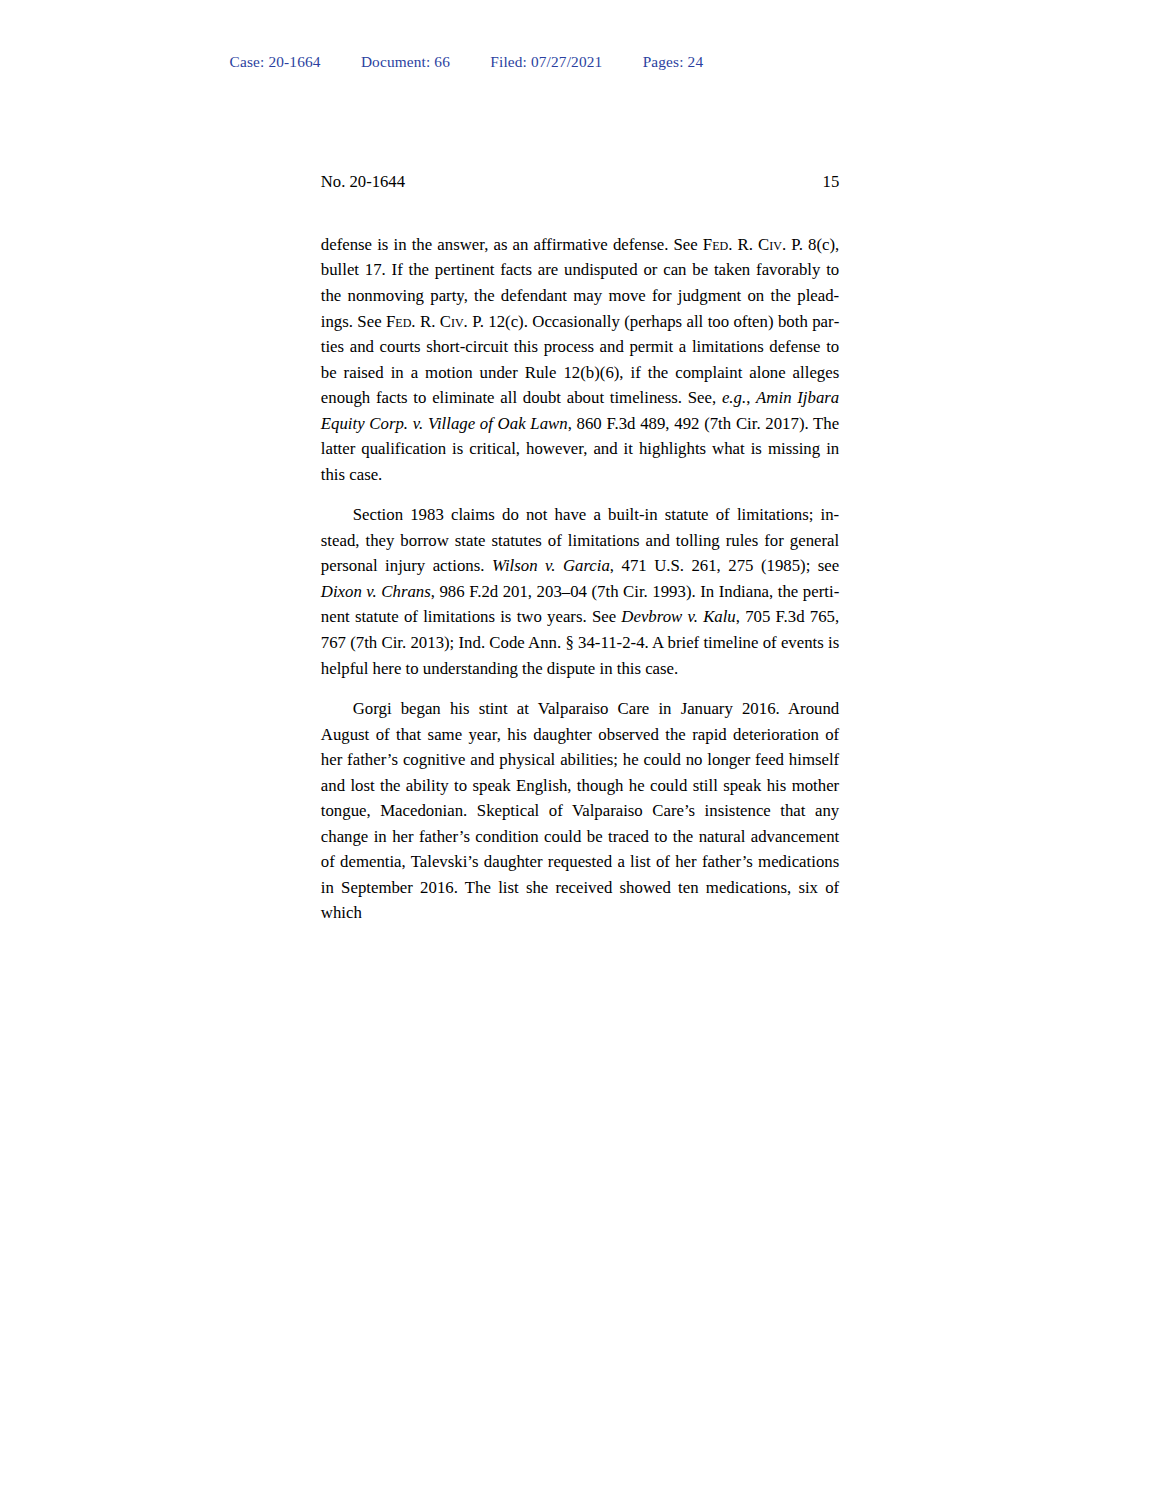Case: 20-1664 Document: 66 Filed: 07/27/2021 Pages: 24
No. 20-1644
15
defense is in the answer, as an affirmative defense. See Fed. R. Civ. P. 8(c), bullet 17. If the pertinent facts are undisputed or can be taken favorably to the nonmoving party, the defendant may move for judgment on the pleadings. See Fed. R. Civ. P. 12(c). Occasionally (perhaps all too often) both parties and courts short-circuit this process and permit a limitations defense to be raised in a motion under Rule 12(b)(6), if the complaint alone alleges enough facts to eliminate all doubt about timeliness. See, e.g., Amin Ijbara Equity Corp. v. Village of Oak Lawn, 860 F.3d 489, 492 (7th Cir. 2017). The latter qualification is critical, however, and it highlights what is missing in this case.
Section 1983 claims do not have a built-in statute of limitations; instead, they borrow state statutes of limitations and tolling rules for general personal injury actions. Wilson v. Garcia, 471 U.S. 261, 275 (1985); see Dixon v. Chrans, 986 F.2d 201, 203–04 (7th Cir. 1993). In Indiana, the pertinent statute of limitations is two years. See Devbrow v. Kalu, 705 F.3d 765, 767 (7th Cir. 2013); Ind. Code Ann. § 34-11-2-4. A brief timeline of events is helpful here to understanding the dispute in this case.
Gorgi began his stint at Valparaiso Care in January 2016. Around August of that same year, his daughter observed the rapid deterioration of her father’s cognitive and physical abilities; he could no longer feed himself and lost the ability to speak English, though he could still speak his mother tongue, Macedonian. Skeptical of Valparaiso Care’s insistence that any change in her father’s condition could be traced to the natural advancement of dementia, Talevski’s daughter requested a list of her father’s medications in September 2016. The list she received showed ten medications, six of which